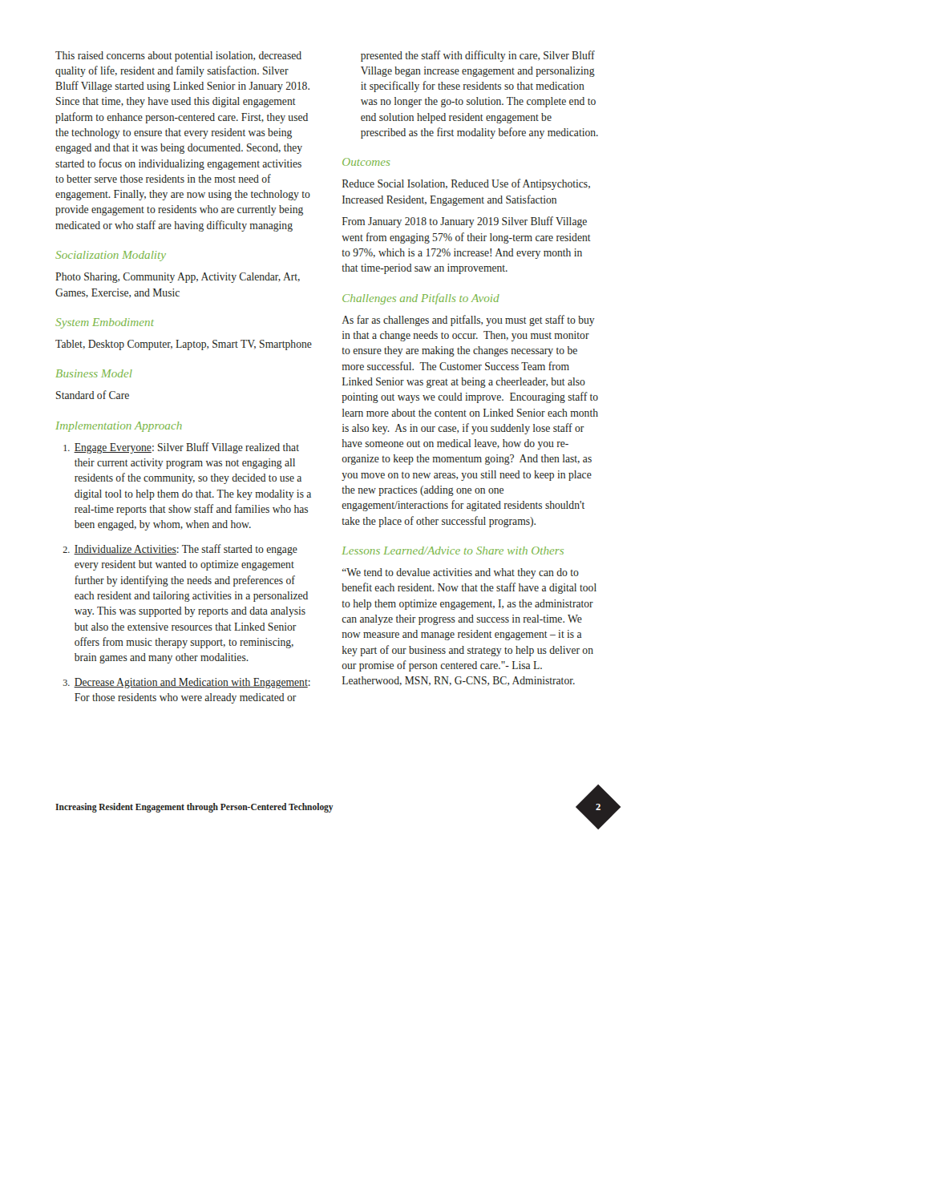This raised concerns about potential isolation, decreased quality of life, resident and family satisfaction. Silver Bluff Village started using Linked Senior in January 2018. Since that time, they have used this digital engagement platform to enhance person-centered care. First, they used the technology to ensure that every resident was being engaged and that it was being documented. Second, they started to focus on individualizing engagement activities to better serve those residents in the most need of engagement. Finally, they are now using the technology to provide engagement to residents who are currently being medicated or who staff are having difficulty managing
Socialization Modality
Photo Sharing, Community App, Activity Calendar, Art, Games, Exercise, and Music
System Embodiment
Tablet, Desktop Computer, Laptop, Smart TV, Smartphone
Business Model
Standard of Care
Implementation Approach
Engage Everyone: Silver Bluff Village realized that their current activity program was not engaging all residents of the community, so they decided to use a digital tool to help them do that. The key modality is a real-time reports that show staff and families who has been engaged, by whom, when and how.
Individualize Activities: The staff started to engage every resident but wanted to optimize engagement further by identifying the needs and preferences of each resident and tailoring activities in a personalized way. This was supported by reports and data analysis but also the extensive resources that Linked Senior offers from music therapy support, to reminiscing, brain games and many other modalities.
Decrease Agitation and Medication with Engagement: For those residents who were already medicated or presented the staff with difficulty in care, Silver Bluff Village began increase engagement and personalizing it specifically for these residents so that medication was no longer the go-to solution. The complete end to end solution helped resident engagement be prescribed as the first modality before any medication.
Outcomes
Reduce Social Isolation, Reduced Use of Antipsychotics, Increased Resident, Engagement and Satisfaction
From January 2018 to January 2019 Silver Bluff Village went from engaging 57% of their long-term care resident to 97%, which is a 172% increase! And every month in that time-period saw an improvement.
Challenges and Pitfalls to Avoid
As far as challenges and pitfalls, you must get staff to buy in that a change needs to occur. Then, you must monitor to ensure they are making the changes necessary to be more successful. The Customer Success Team from Linked Senior was great at being a cheerleader, but also pointing out ways we could improve. Encouraging staff to learn more about the content on Linked Senior each month is also key. As in our case, if you suddenly lose staff or have someone out on medical leave, how do you re-organize to keep the momentum going? And then last, as you move on to new areas, you still need to keep in place the new practices (adding one on one engagement/interactions for agitated residents shouldn't take the place of other successful programs).
Lessons Learned/Advice to Share with Others
“We tend to devalue activities and what they can do to benefit each resident. Now that the staff have a digital tool to help them optimize engagement, I, as the administrator can analyze their progress and success in real-time. We now measure and manage resident engagement – it is a key part of our business and strategy to help us deliver on our promise of person centered care."- Lisa L. Leatherwood, MSN, RN, G-CNS, BC, Administrator.
Increasing Resident Engagement through Person-Centered Technology
2